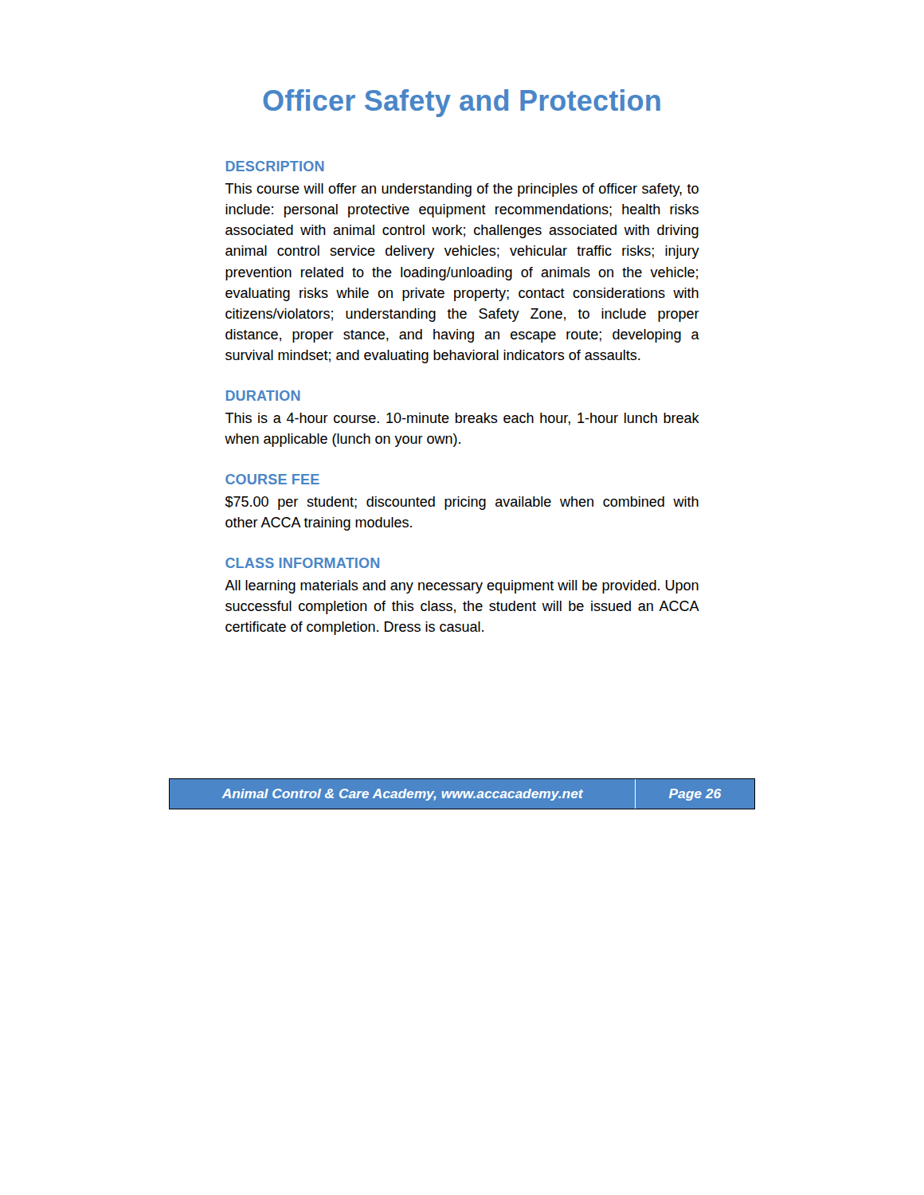Officer Safety and Protection
DESCRIPTION
This course will offer an understanding of the principles of officer safety, to include: personal protective equipment recommendations; health risks associated with animal control work; challenges associated with driving animal control service delivery vehicles; vehicular traffic risks; injury prevention related to the loading/unloading of animals on the vehicle; evaluating risks while on private property; contact considerations with citizens/violators; understanding the Safety Zone, to include proper distance, proper stance, and having an escape route; developing a survival mindset; and evaluating behavioral indicators of assaults.
DURATION
This is a 4-hour course. 10-minute breaks each hour, 1-hour lunch break when applicable (lunch on your own).
COURSE FEE
$75.00 per student; discounted pricing available when combined with other ACCA training modules.
CLASS INFORMATION
All learning materials and any necessary equipment will be provided. Upon successful completion of this class, the student will be issued an ACCA certificate of completion. Dress is casual.
Animal Control & Care Academy, www.accacademy.net
Page 26